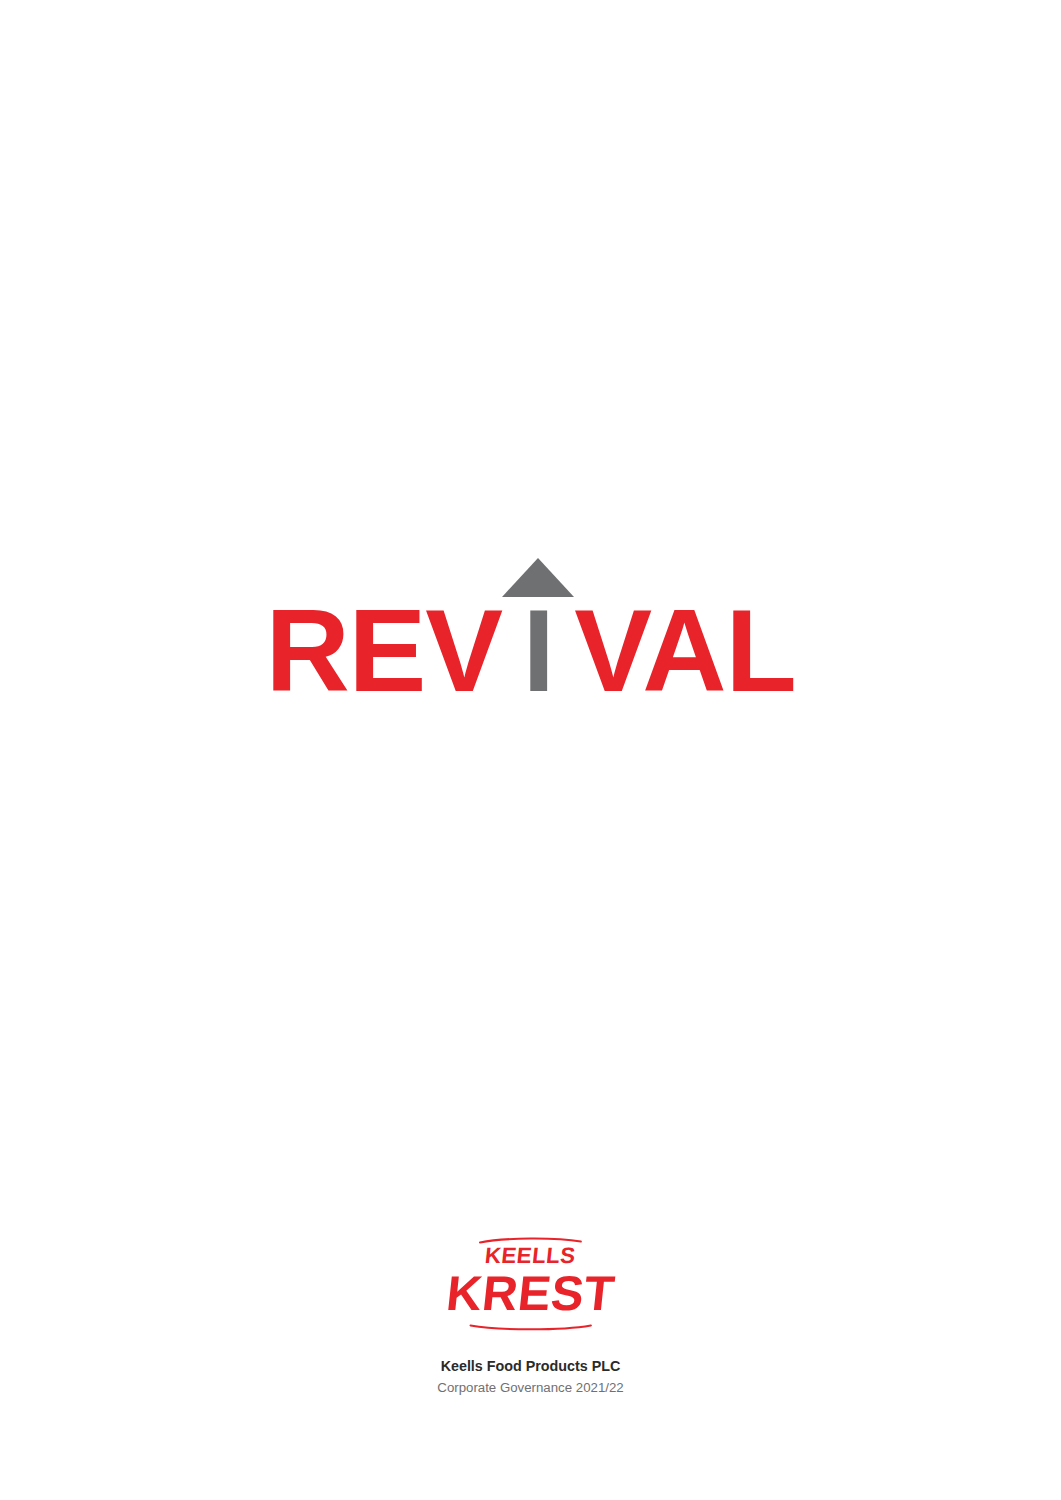REVIVAL
KEELLS KREST
Keells Food Products PLC
Corporate Governance 2021/22